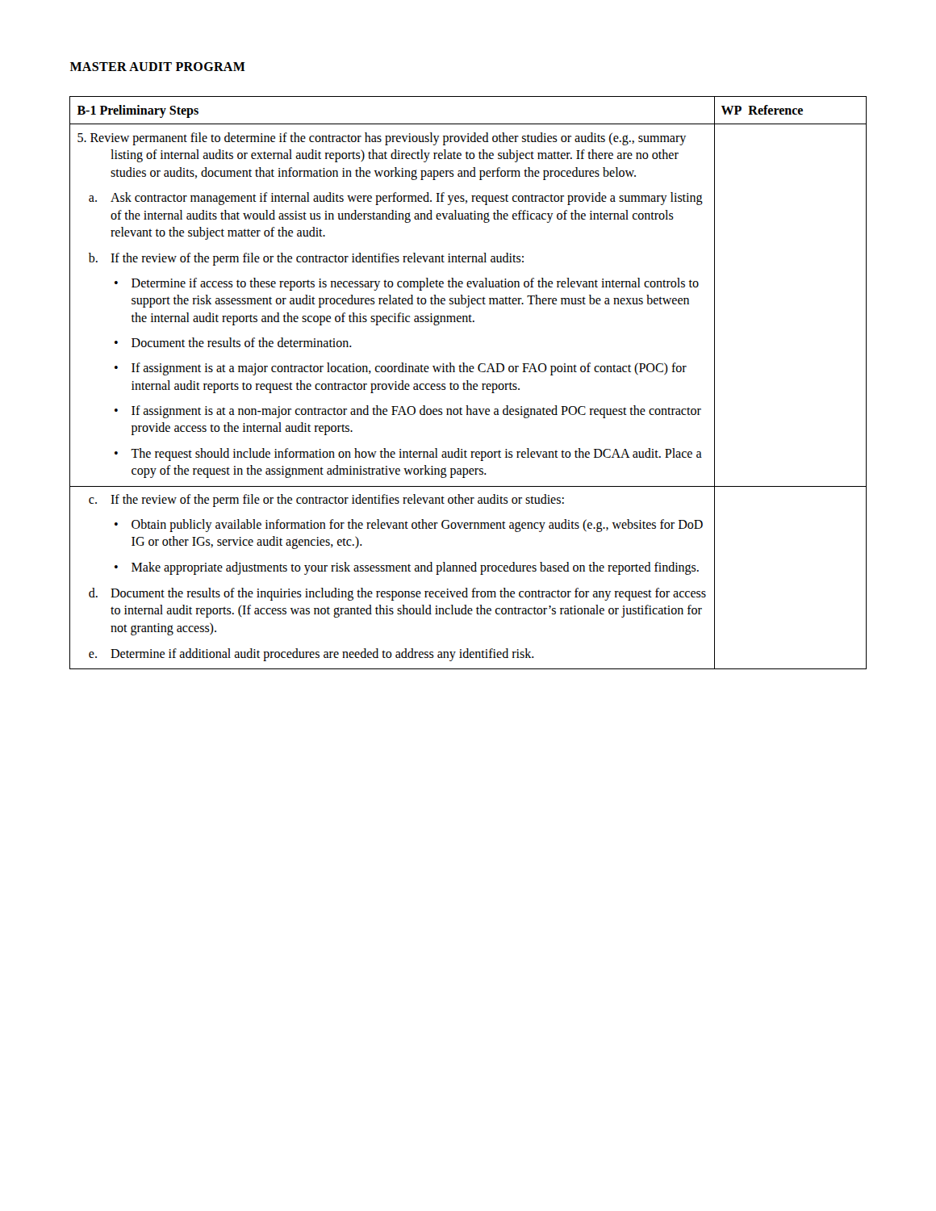MASTER AUDIT PROGRAM
| B-1 Preliminary Steps | WP Reference |
| --- | --- |
| 5. Review permanent file to determine if the contractor has previously provided other studies or audits (e.g., summary listing of internal audits or external audit reports) that directly relate to the subject matter. If there are no other studies or audits, document that information in the working papers and perform the procedures below. a. Ask contractor management if internal audits were performed. If yes, request contractor provide a summary listing of the internal audits that would assist us in understanding and evaluating the efficacy of the internal controls relevant to the subject matter of the audit. b. If the review of the perm file or the contractor identifies relevant internal audits: Determine if access to these reports is necessary to complete the evaluation of the relevant internal controls to support the risk assessment or audit procedures related to the subject matter. There must be a nexus between the internal audit reports and the scope of this specific assignment. Document the results of the determination. If assignment is at a major contractor location, coordinate with the CAD or FAO point of contact (POC) for internal audit reports to request the contractor provide access to the reports. If assignment is at a non-major contractor and the FAO does not have a designated POC request the contractor provide access to the internal audit reports. The request should include information on how the internal audit report is relevant to the DCAA audit. Place a copy of the request in the assignment administrative working papers. | |
| c. If the review of the perm file or the contractor identifies relevant other audits or studies: Obtain publicly available information for the relevant other Government agency audits (e.g., websites for DoD IG or other IGs, service audit agencies, etc.). Make appropriate adjustments to your risk assessment and planned procedures based on the reported findings. d. Document the results of the inquiries including the response received from the contractor for any request for access to internal audit reports. (If access was not granted this should include the contractor’s rationale or justification for not granting access). e. Determine if additional audit procedures are needed to address any identified risk. | |